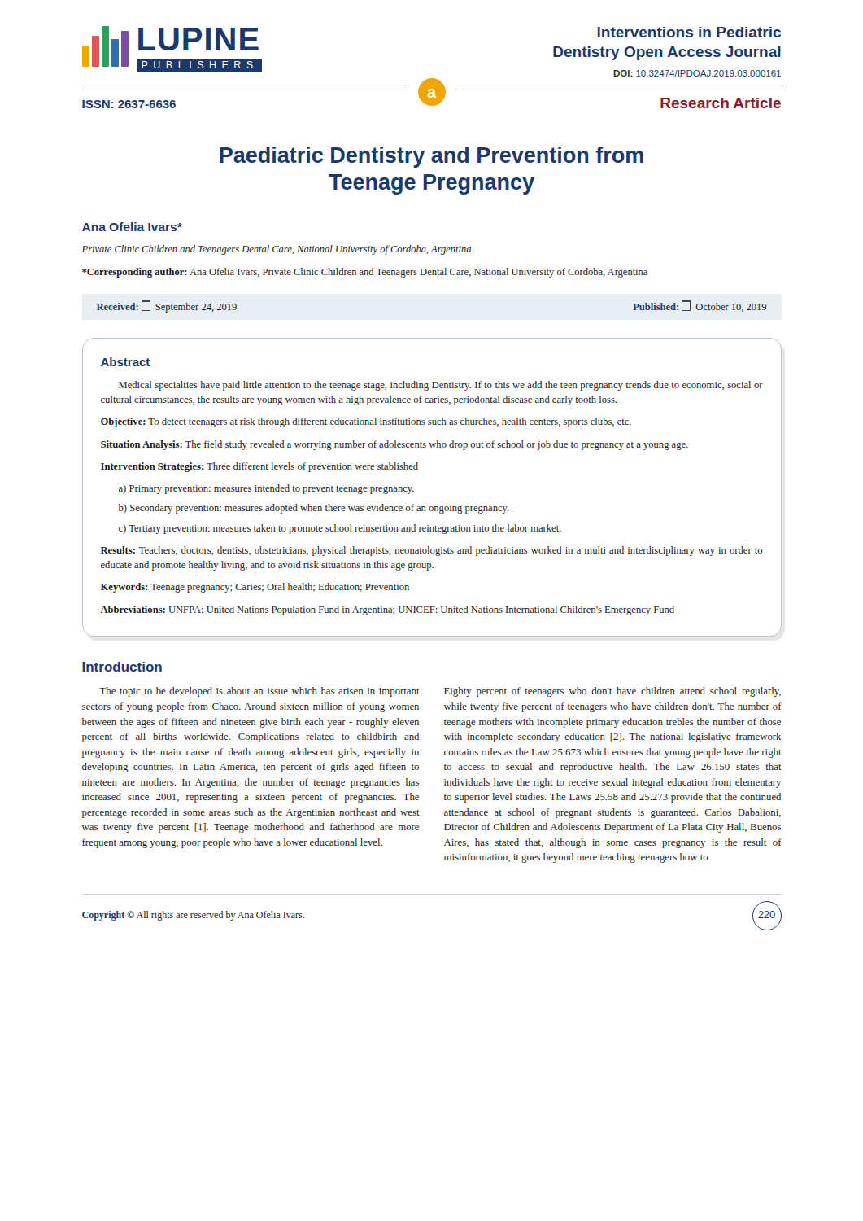LUPINE
PUBLISHERS
Interventions in Pediatric
Dentistry Open Access Journal
DOI: 10.32474/IPDOAJ.2019.03.000161
a
ISSN: 2637-6636
Research Article
Paediatric Dentistry and Prevention from
Teenage Pregnancy
Ana Ofelia Ivars*
Private Clinic Children and Teenagers Dental Care, National University of Cordoba, Argentina
*Corresponding author: Ana Ofelia Ivars, Private Clinic Children and Teenagers Dental Care, National University of Cordoba, Argentina
Received: September 24, 2019
Published: October 10, 2019
Abstract
Medical specialties have paid little attention to the teenage stage, including Dentistry. If to this we add the teen pregnancy trends due to economic, social or cultural circumstances, the results are young women with a high prevalence of caries, periodontal disease and early tooth loss.
Objective: To detect teenagers at risk through different educational institutions such as churches, health centers, sports clubs, etc.
Situation Analysis: The field study revealed a worrying number of adolescents who drop out of school or job due to pregnancy at a young age.
Intervention Strategies: Three different levels of prevention were stablished
a) Primary prevention: measures intended to prevent teenage pregnancy.
b) Secondary prevention: measures adopted when there was evidence of an ongoing pregnancy.
c) Tertiary prevention: measures taken to promote school reinsertion and reintegration into the labor market.
Results: Teachers, doctors, dentists, obstetricians, physical therapists, neonatologists and pediatricians worked in a multi and interdisciplinary way in order to educate and promote healthy living, and to avoid risk situations in this age group.
Keywords: Teenage pregnancy; Caries; Oral health; Education; Prevention
Abbreviations: UNFPA: United Nations Population Fund in Argentina; UNICEF: United Nations International Children's Emergency Fund
Introduction
The topic to be developed is about an issue which has arisen in important sectors of young people from Chaco. Around sixteen million of young women between the ages of fifteen and nineteen give birth each year - roughly eleven percent of all births worldwide. Complications related to childbirth and pregnancy is the main cause of death among adolescent girls, especially in developing countries. In Latin America, ten percent of girls aged fifteen to nineteen are mothers. In Argentina, the number of teenage pregnancies has increased since 2001, representing a sixteen percent of pregnancies. The percentage recorded in some areas such as the Argentinian northeast and west was twenty five percent [1]. Teenage motherhood and fatherhood are more frequent among young, poor people who have a lower educational level.
Eighty percent of teenagers who don't have children attend school regularly, while twenty five percent of teenagers who have children don't. The number of teenage mothers with incomplete primary education trebles the number of those with incomplete secondary education [2]. The national legislative framework contains rules as the Law 25.673 which ensures that young people have the right to access to sexual and reproductive health. The Law 26.150 states that individuals have the right to receive sexual integral education from elementary to superior level studies. The Laws 25.58 and 25.273 provide that the continued attendance at school of pregnant students is guaranteed. Carlos Dabalioni, Director of Children and Adolescents Department of La Plata City Hall, Buenos Aires, has stated that, although in some cases pregnancy is the result of misinformation, it goes beyond mere teaching teenagers how to
Copyright © All rights are reserved by Ana Ofelia Ivars.
220